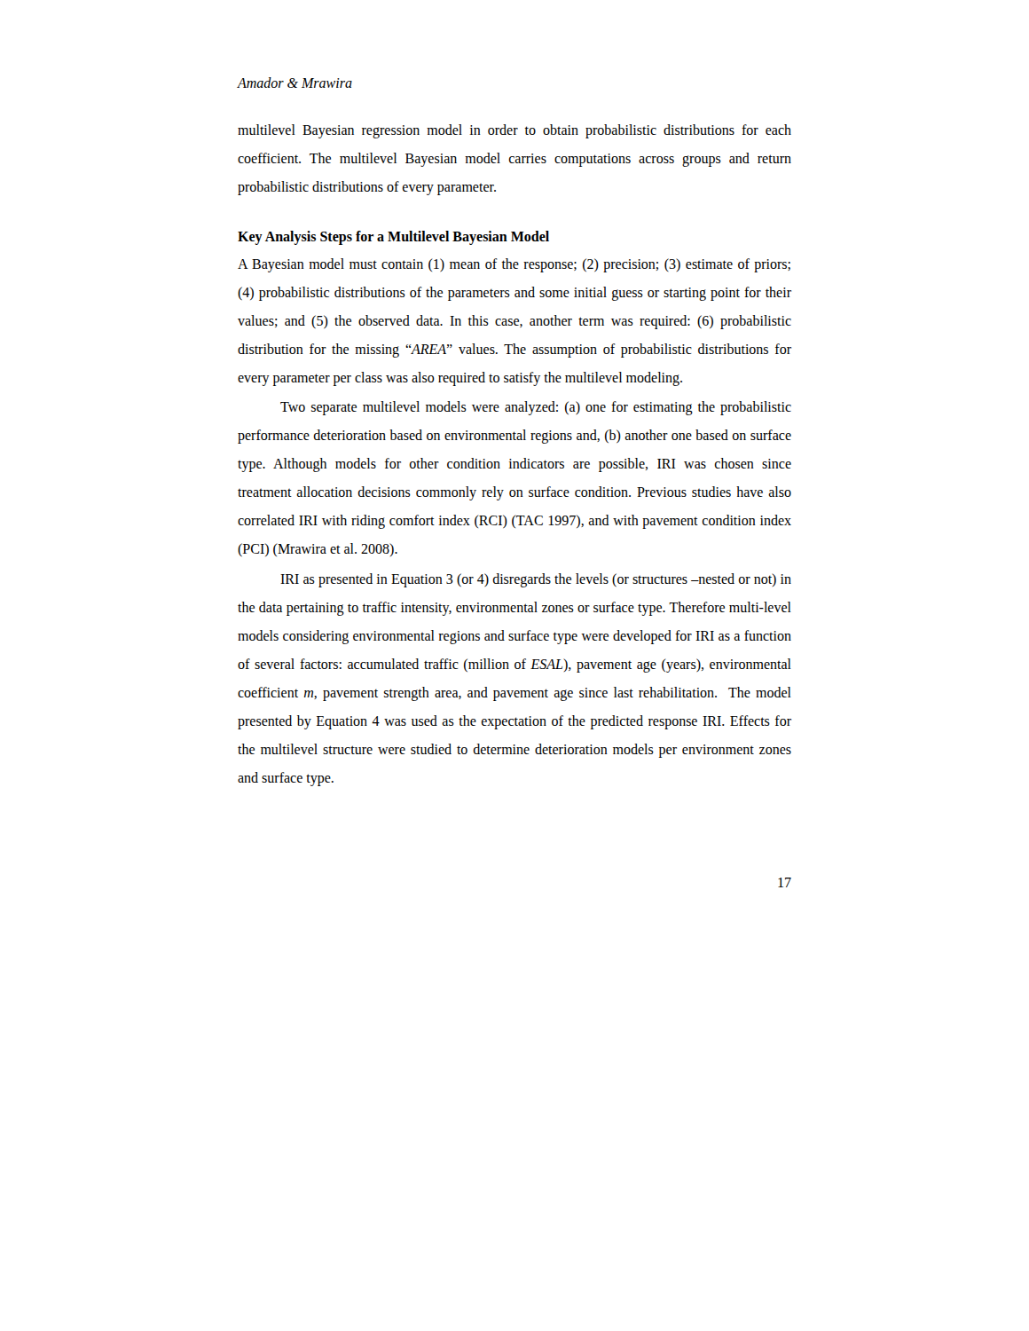Amador & Mrawira
multilevel Bayesian regression model in order to obtain probabilistic distributions for each coefficient. The multilevel Bayesian model carries computations across groups and return probabilistic distributions of every parameter.
Key Analysis Steps for a Multilevel Bayesian Model
A Bayesian model must contain (1) mean of the response; (2) precision; (3) estimate of priors; (4) probabilistic distributions of the parameters and some initial guess or starting point for their values; and (5) the observed data. In this case, another term was required: (6) probabilistic distribution for the missing “AREA” values. The assumption of probabilistic distributions for every parameter per class was also required to satisfy the multilevel modeling.
Two separate multilevel models were analyzed: (a) one for estimating the probabilistic performance deterioration based on environmental regions and, (b) another one based on surface type. Although models for other condition indicators are possible, IRI was chosen since treatment allocation decisions commonly rely on surface condition. Previous studies have also correlated IRI with riding comfort index (RCI) (TAC 1997), and with pavement condition index (PCI) (Mrawira et al. 2008).
IRI as presented in Equation 3 (or 4) disregards the levels (or structures –nested or not) in the data pertaining to traffic intensity, environmental zones or surface type. Therefore multi-level models considering environmental regions and surface type were developed for IRI as a function of several factors: accumulated traffic (million of ESAL), pavement age (years), environmental coefficient m, pavement strength area, and pavement age since last rehabilitation. The model presented by Equation 4 was used as the expectation of the predicted response IRI. Effects for the multilevel structure were studied to determine deterioration models per environment zones and surface type.
17